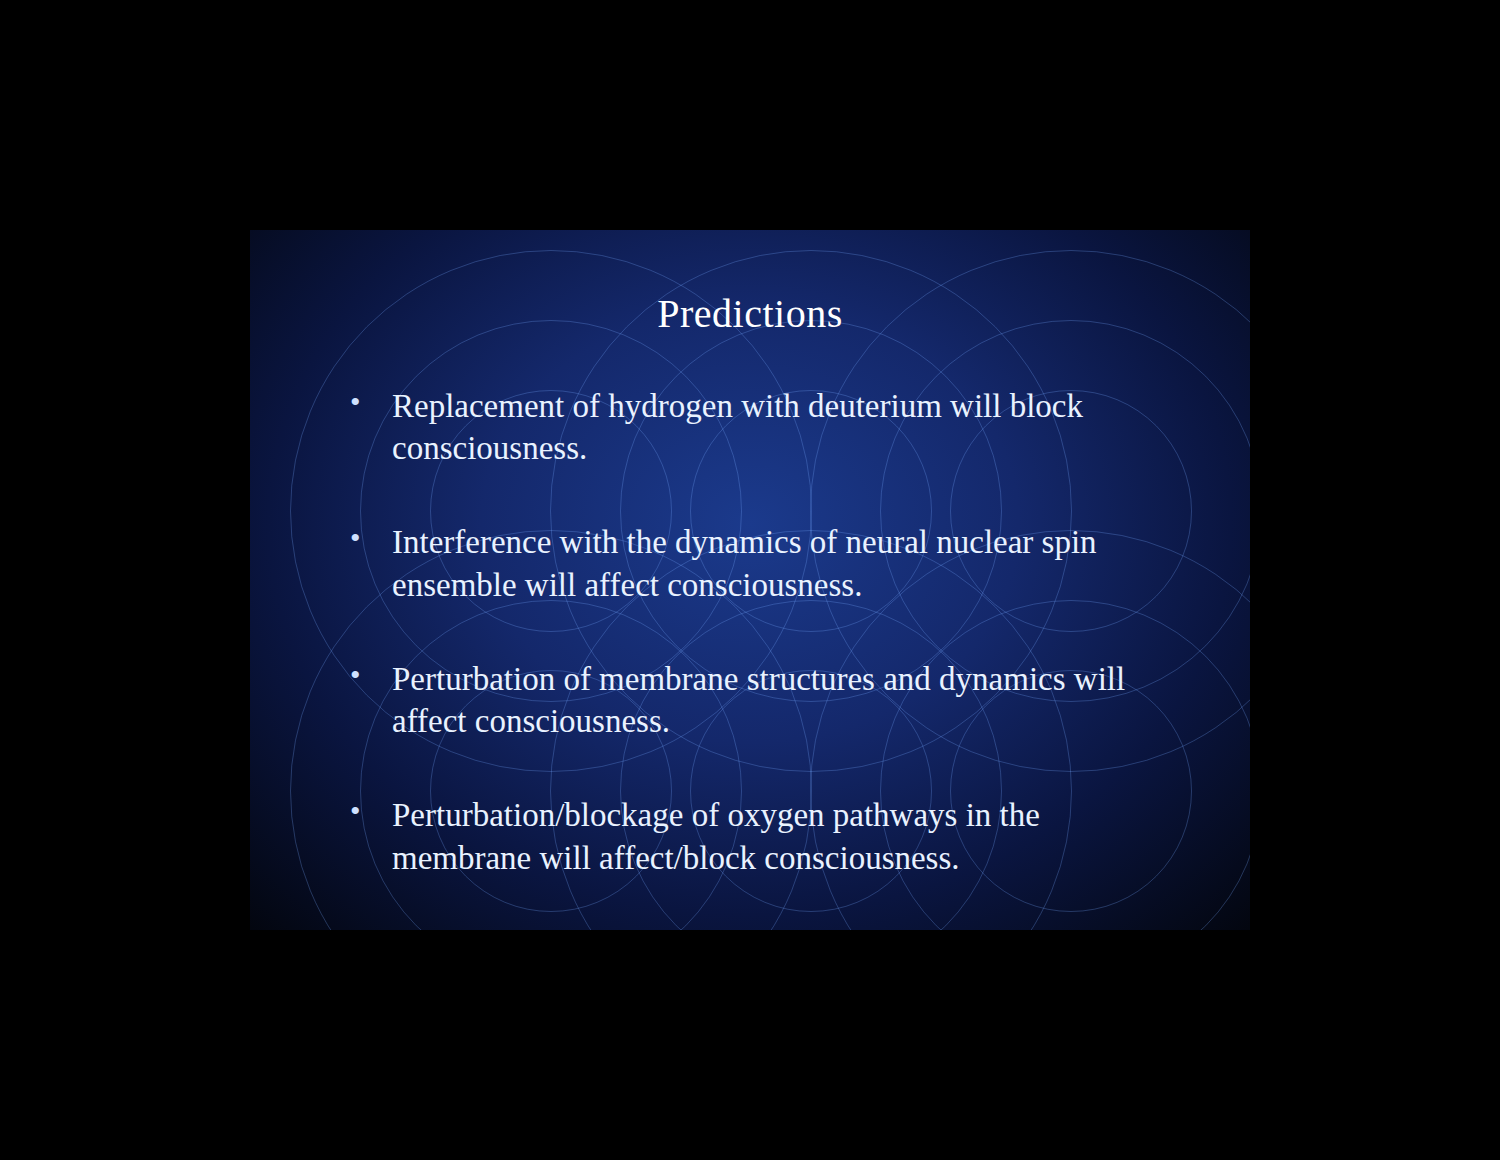Predictions
Replacement of hydrogen with deuterium will block consciousness.
Interference with the dynamics of neural nuclear spin ensemble will affect consciousness.
Perturbation of membrane structures and dynamics will affect consciousness.
Perturbation/blockage of oxygen pathways in the membrane will affect/block consciousness.